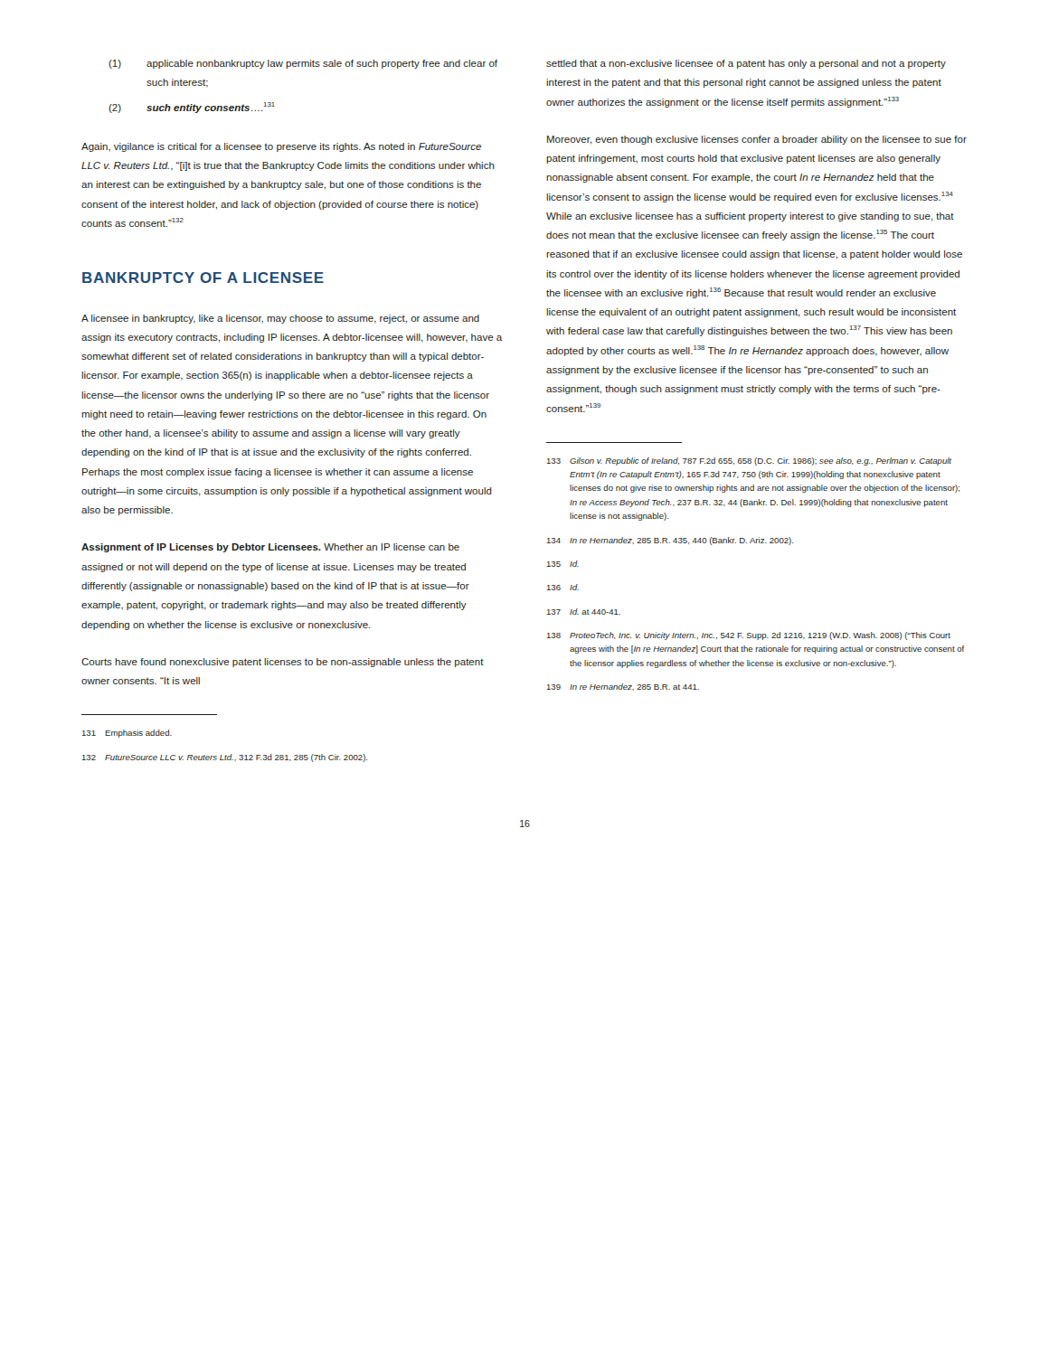(1) applicable nonbankruptcy law permits sale of such property free and clear of such interest;
(2) such entity consents….131
Again, vigilance is critical for a licensee to preserve its rights. As noted in FutureSource LLC v. Reuters Ltd., “[i]t is true that the Bankruptcy Code limits the conditions under which an interest can be extinguished by a bankruptcy sale, but one of those conditions is the consent of the interest holder, and lack of objection (provided of course there is notice) counts as consent.”132
Bankruptcy of a Licensee
A licensee in bankruptcy, like a licensor, may choose to assume, reject, or assume and assign its executory contracts, including IP licenses. A debtor-licensee will, however, have a somewhat different set of related considerations in bankruptcy than will a typical debtor-licensor. For example, section 365(n) is inapplicable when a debtor-licensee rejects a license—the licensor owns the underlying IP so there are no “use” rights that the licensor might need to retain—leaving fewer restrictions on the debtor-licensee in this regard. On the other hand, a licensee’s ability to assume and assign a license will vary greatly depending on the kind of IP that is at issue and the exclusivity of the rights conferred. Perhaps the most complex issue facing a licensee is whether it can assume a license outright—in some circuits, assumption is only possible if a hypothetical assignment would also be permissible.
Assignment of IP Licenses by Debtor Licensees. Whether an IP license can be assigned or not will depend on the type of license at issue. Licenses may be treated differently (assignable or nonassignable) based on the kind of IP that is at issue—for example, patent, copyright, or trademark rights—and may also be treated differently depending on whether the license is exclusive or nonexclusive.
Courts have found nonexclusive patent licenses to be non-assignable unless the patent owner consents. “It is well
131 Emphasis added.
132 FutureSource LLC v. Reuters Ltd., 312 F.3d 281, 285 (7th Cir. 2002).
settled that a non-exclusive licensee of a patent has only a personal and not a property interest in the patent and that this personal right cannot be assigned unless the patent owner authorizes the assignment or the license itself permits assignment.”133
Moreover, even though exclusive licenses confer a broader ability on the licensee to sue for patent infringement, most courts hold that exclusive patent licenses are also generally nonassignable absent consent. For example, the court In re Hernandez held that the licensor’s consent to assign the license would be required even for exclusive licenses.134 While an exclusive licensee has a sufficient property interest to give standing to sue, that does not mean that the exclusive licensee can freely assign the license.135 The court reasoned that if an exclusive licensee could assign that license, a patent holder would lose its control over the identity of its license holders whenever the license agreement provided the licensee with an exclusive right.136 Because that result would render an exclusive license the equivalent of an outright patent assignment, such result would be inconsistent with federal case law that carefully distinguishes between the two.137 This view has been adopted by other courts as well.138 The In re Hernandez approach does, however, allow assignment by the exclusive licensee if the licensor has “pre-consented” to such an assignment, though such assignment must strictly comply with the terms of such “pre-consent.”139
133 Gilson v. Republic of Ireland, 787 F.2d 655, 658 (D.C. Cir. 1986); see also, e.g., Perlman v. Catapult Entm’t (In re Catapult Entm’t), 165 F.3d 747, 750 (9th Cir. 1999)(holding that nonexclusive patent licenses do not give rise to ownership rights and are not assignable over the objection of the licensor); In re Access Beyond Tech., 237 B.R. 32, 44 (Bankr. D. Del. 1999)(holding that nonexclusive patent license is not assignable).
134 In re Hernandez, 285 B.R. 435, 440 (Bankr. D. Ariz. 2002).
135 Id.
136 Id.
137 Id. at 440-41.
138 ProteoTech, Inc. v. Unicity Intern., Inc., 542 F. Supp. 2d 1216, 1219 (W.D. Wash. 2008) (“This Court agrees with the [In re Hernandez] Court that the rationale for requiring actual or constructive consent of the licensor applies regardless of whether the license is exclusive or non-exclusive.”).
139 In re Hernandez, 285 B.R. at 441.
16